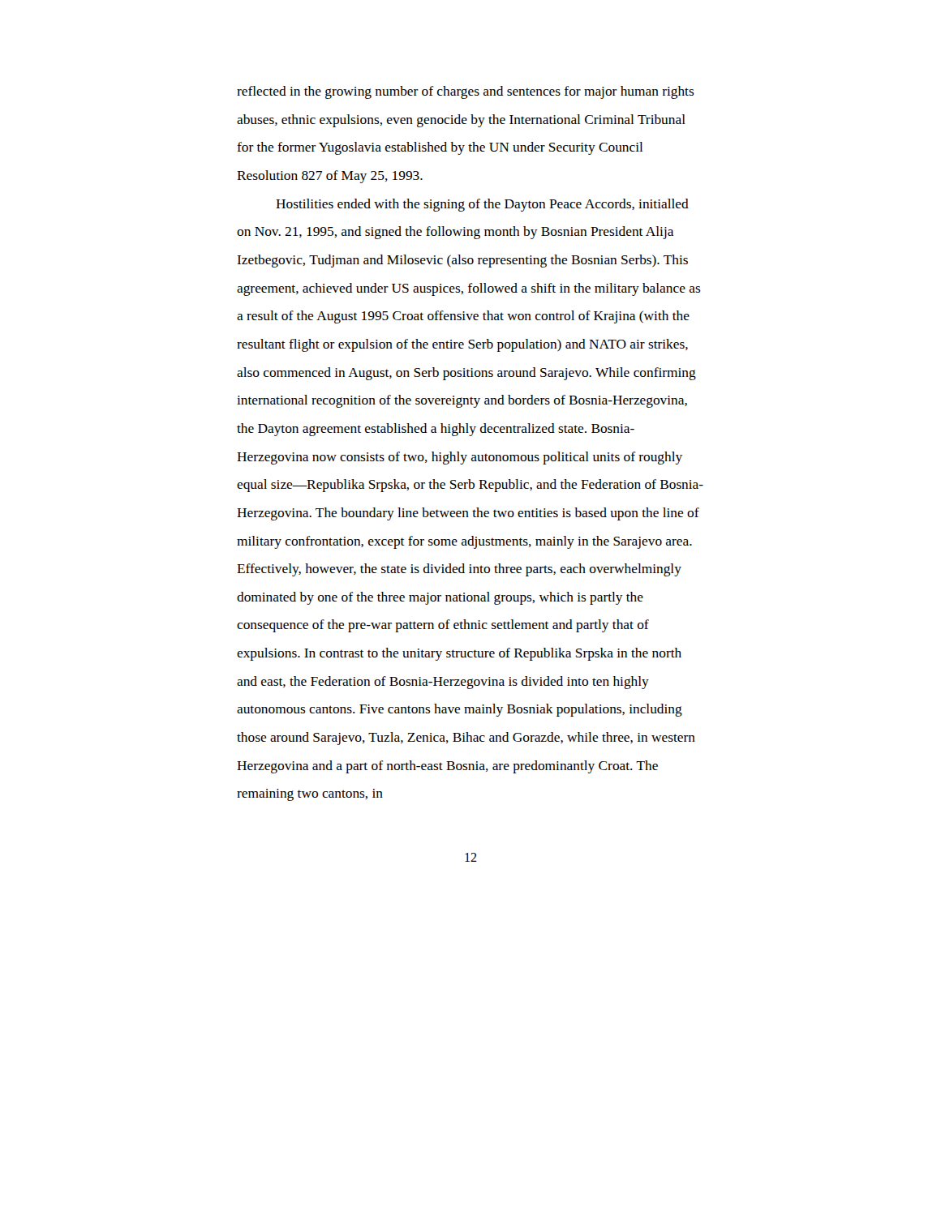reflected in the growing number of charges and sentences for major human rights abuses, ethnic expulsions, even genocide by the International Criminal Tribunal for the former Yugoslavia established by the UN under Security Council Resolution 827 of May 25, 1993.
Hostilities ended with the signing of the Dayton Peace Accords, initialled on Nov. 21, 1995, and signed the following month by Bosnian President Alija Izetbegovic, Tudjman and Milosevic (also representing the Bosnian Serbs). This agreement, achieved under US auspices, followed a shift in the military balance as a result of the August 1995 Croat offensive that won control of Krajina (with the resultant flight or expulsion of the entire Serb population) and NATO air strikes, also commenced in August, on Serb positions around Sarajevo. While confirming international recognition of the sovereignty and borders of Bosnia-Herzegovina, the Dayton agreement established a highly decentralized state. Bosnia-Herzegovina now consists of two, highly autonomous political units of roughly equal size—Republika Srpska, or the Serb Republic, and the Federation of Bosnia-Herzegovina. The boundary line between the two entities is based upon the line of military confrontation, except for some adjustments, mainly in the Sarajevo area. Effectively, however, the state is divided into three parts, each overwhelmingly dominated by one of the three major national groups, which is partly the consequence of the pre-war pattern of ethnic settlement and partly that of expulsions. In contrast to the unitary structure of Republika Srpska in the north and east, the Federation of Bosnia-Herzegovina is divided into ten highly autonomous cantons. Five cantons have mainly Bosniak populations, including those around Sarajevo, Tuzla, Zenica, Bihac and Gorazde, while three, in western Herzegovina and a part of north-east Bosnia, are predominantly Croat. The remaining two cantons, in
12